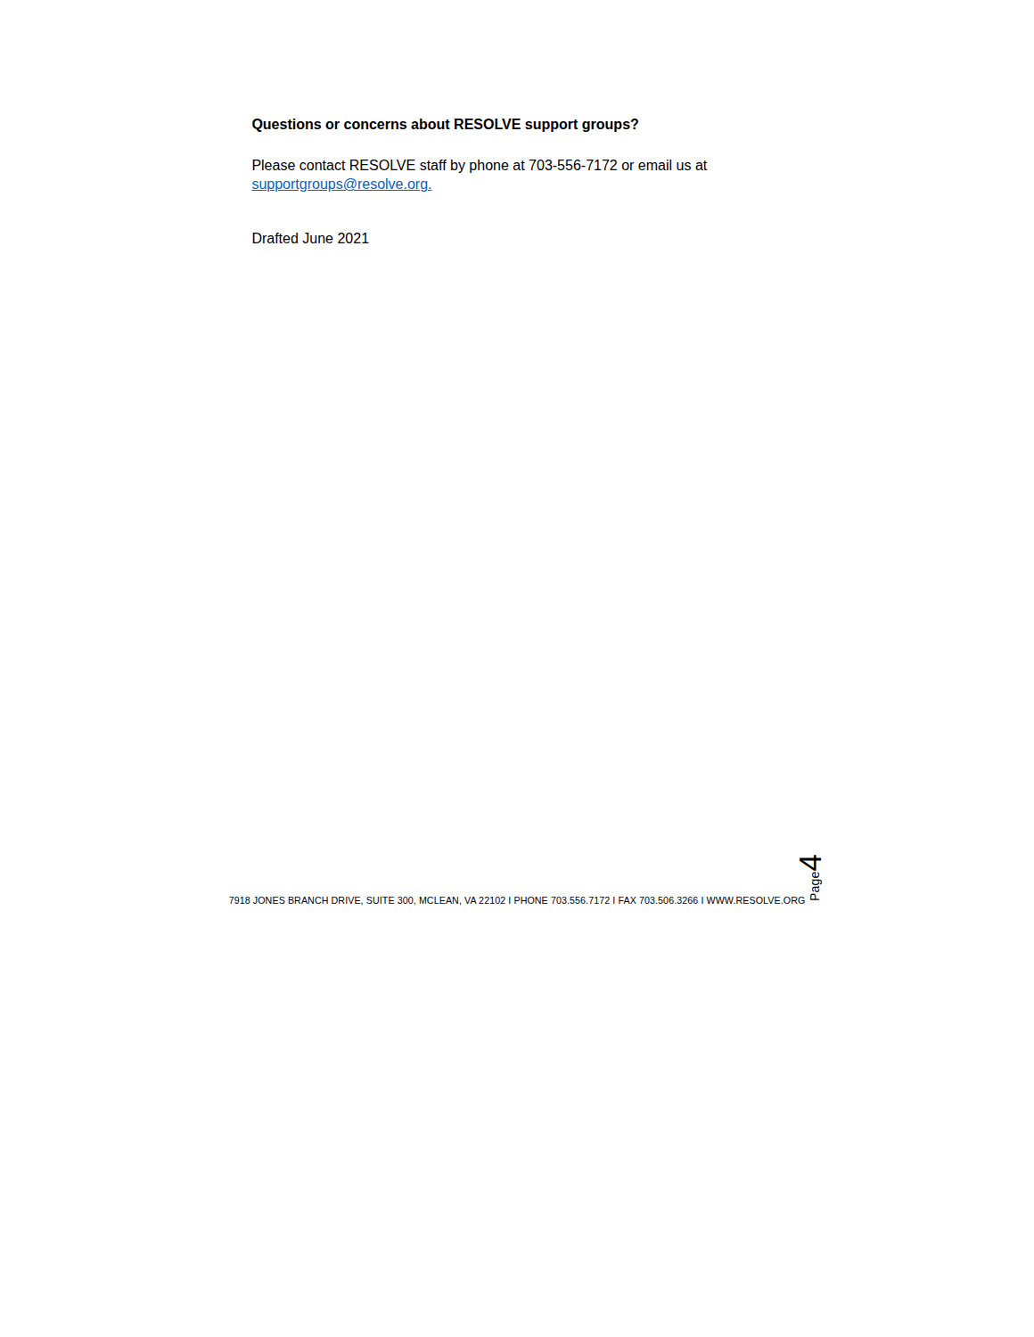Questions or concerns about RESOLVE support groups?
Please contact RESOLVE staff by phone at 703-556-7172 or email us at supportgroups@resolve.org.
Drafted June 2021
Page 4
7918 JONES BRANCH DRIVE, SUITE 300, MCLEAN, VA 22102 I PHONE 703.556.7172 I FAX 703.506.3266 I WWW.RESOLVE.ORG